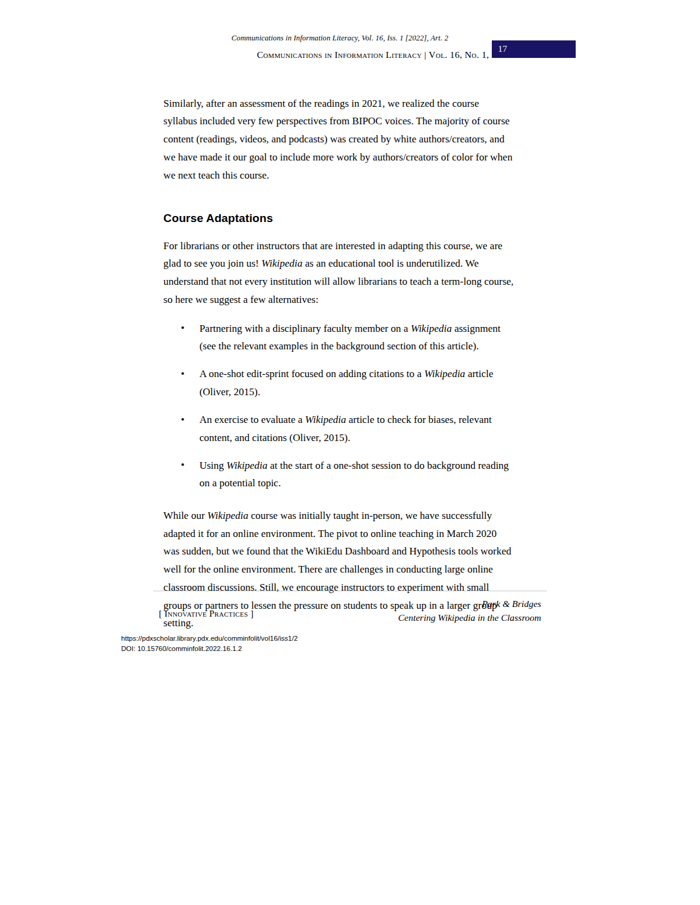17
Communications in Information Literacy, Vol. 16, Iss. 1 [2022], Art. 2
Communications in Information Literacy | Vol. 16, No. 1, 2022
Similarly, after an assessment of the readings in 2021, we realized the course syllabus included very few perspectives from BIPOC voices. The majority of course content (readings, videos, and podcasts) was created by white authors/creators, and we have made it our goal to include more work by authors/creators of color for when we next teach this course.
Course Adaptations
For librarians or other instructors that are interested in adapting this course, we are glad to see you join us! Wikipedia as an educational tool is underutilized. We understand that not every institution will allow librarians to teach a term-long course, so here we suggest a few alternatives:
Partnering with a disciplinary faculty member on a Wikipedia assignment (see the relevant examples in the background section of this article).
A one-shot edit-sprint focused on adding citations to a Wikipedia article (Oliver, 2015).
An exercise to evaluate a Wikipedia article to check for biases, relevant content, and citations (Oliver, 2015).
Using Wikipedia at the start of a one-shot session to do background reading on a potential topic.
While our Wikipedia course was initially taught in-person, we have successfully adapted it for an online environment. The pivot to online teaching in March 2020 was sudden, but we found that the WikiEdu Dashboard and Hypothesis tools worked well for the online environment. There are challenges in conducting large online classroom discussions. Still, we encourage instructors to experiment with small groups or partners to lessen the pressure on students to speak up in a larger group setting.
[ Innovative Practices ]
Park & Bridges
Centering Wikipedia in the Classroom
https://pdxscholar.library.pdx.edu/comminfolit/vol16/iss1/2
DOI: 10.15760/comminfolit.2022.16.1.2